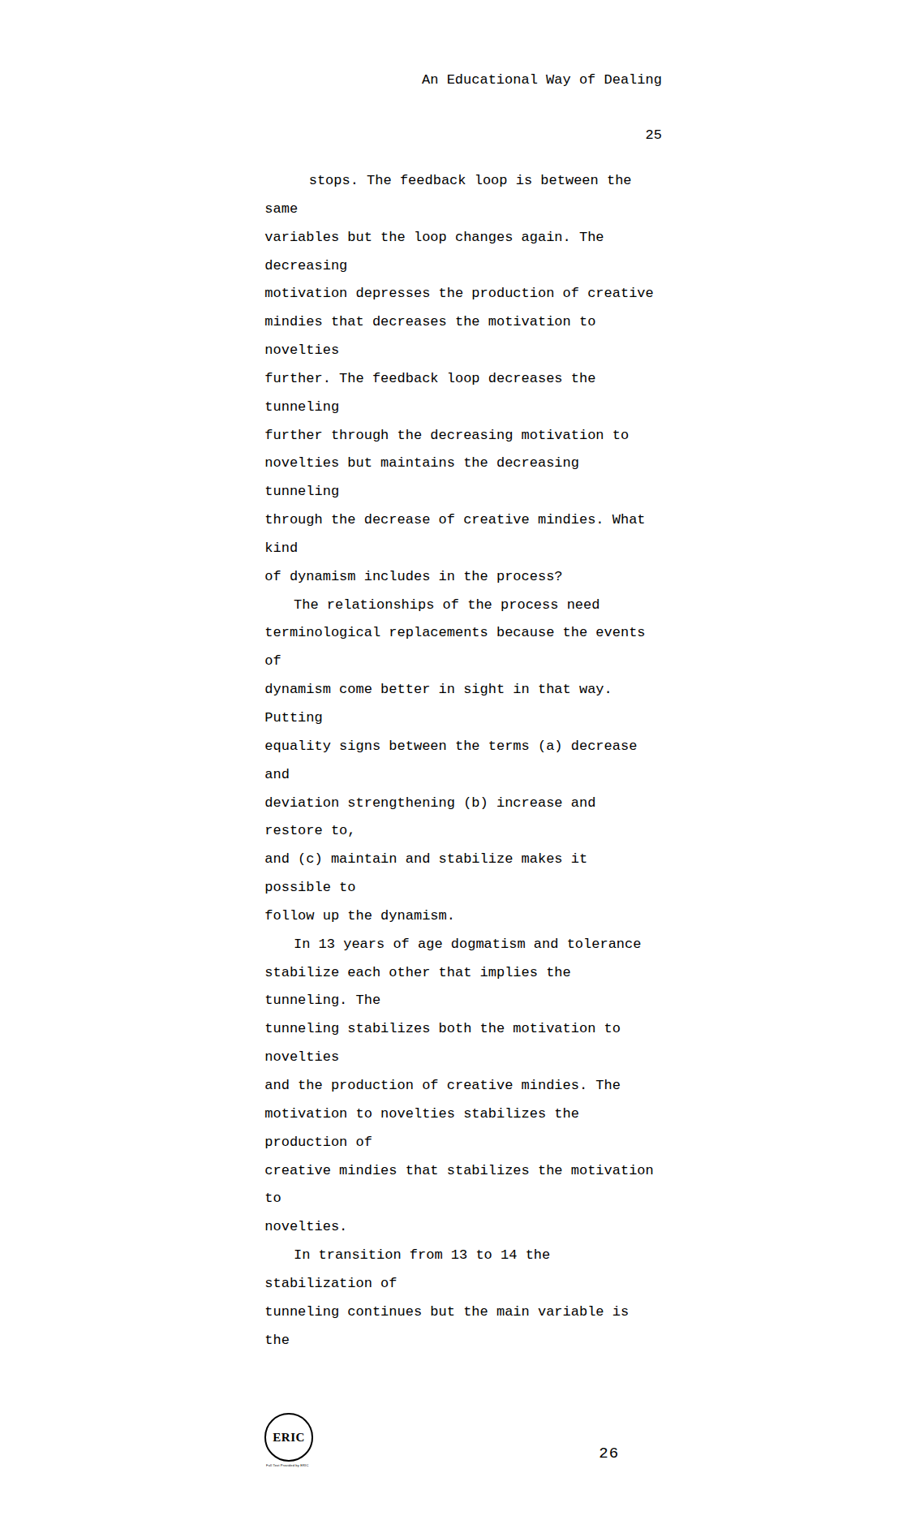An Educational Way of Dealing
25
stops. The feedback loop is between the same
variables but the loop changes again. The decreasing
motivation depresses the production of creative
mindies that decreases the motivation to novelties
further. The feedback loop decreases the tunneling
further through the decreasing motivation to
novelties but maintains the decreasing tunneling
through the decrease of creative mindies. What kind
of dynamism includes in the process?
The relationships of the process need
terminological replacements because the events of
dynamism come better in sight in that way. Putting
equality signs between the terms (a) decrease and
deviation strengthening (b) increase and restore to,
and (c) maintain and stabilize makes it possible to
follow up the dynamism.
In 13 years of age dogmatism and tolerance
stabilize each other that implies the tunneling. The
tunneling stabilizes both the motivation to novelties
and the production of creative mindies. The
motivation to novelties stabilizes the production of
creative mindies that stabilizes the motivation to
novelties.
In transition from 13 to 14 the stabilization of
tunneling continues but the main variable is the
ERIC
Full Text Provided by ERIC
26